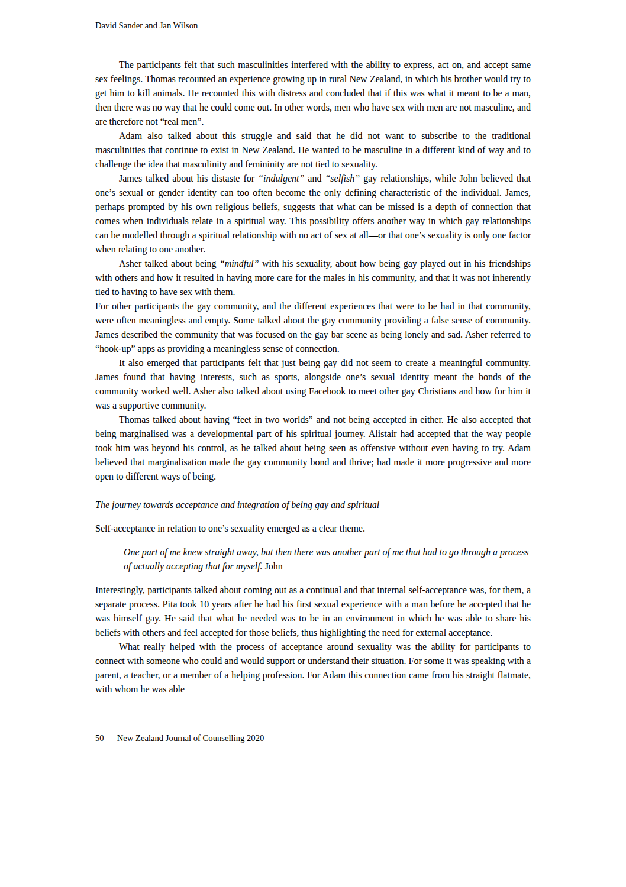David Sander and Jan Wilson
The participants felt that such masculinities interfered with the ability to express, act on, and accept same sex feelings. Thomas recounted an experience growing up in rural New Zealand, in which his brother would try to get him to kill animals. He recounted this with distress and concluded that if this was what it meant to be a man, then there was no way that he could come out. In other words, men who have sex with men are not masculine, and are therefore not “real men”.
Adam also talked about this struggle and said that he did not want to subscribe to the traditional masculinities that continue to exist in New Zealand. He wanted to be masculine in a different kind of way and to challenge the idea that masculinity and femininity are not tied to sexuality.
James talked about his distaste for “indulgent” and “selfish” gay relationships, while John believed that one’s sexual or gender identity can too often become the only defining characteristic of the individual. James, perhaps prompted by his own religious beliefs, suggests that what can be missed is a depth of connection that comes when individuals relate in a spiritual way. This possibility offers another way in which gay relationships can be modelled through a spiritual relationship with no act of sex at all—or that one’s sexuality is only one factor when relating to one another.
Asher talked about being “mindful” with his sexuality, about how being gay played out in his friendships with others and how it resulted in having more care for the males in his community, and that it was not inherently tied to having to have sex with them.
For other participants the gay community, and the different experiences that were to be had in that community, were often meaningless and empty. Some talked about the gay community providing a false sense of community. James described the community that was focused on the gay bar scene as being lonely and sad. Asher referred to “hook-up” apps as providing a meaningless sense of connection.
It also emerged that participants felt that just being gay did not seem to create a meaningful community. James found that having interests, such as sports, alongside one’s sexual identity meant the bonds of the community worked well. Asher also talked about using Facebook to meet other gay Christians and how for him it was a supportive community.
Thomas talked about having “feet in two worlds” and not being accepted in either. He also accepted that being marginalised was a developmental part of his spiritual journey. Alistair had accepted that the way people took him was beyond his control, as he talked about being seen as offensive without even having to try. Adam believed that marginalisation made the gay community bond and thrive; had made it more progressive and more open to different ways of being.
The journey towards acceptance and integration of being gay and spiritual
Self-acceptance in relation to one’s sexuality emerged as a clear theme.
One part of me knew straight away, but then there was another part of me that had to go through a process of actually accepting that for myself. John
Interestingly, participants talked about coming out as a continual and that internal self-acceptance was, for them, a separate process. Pita took 10 years after he had his first sexual experience with a man before he accepted that he was himself gay. He said that what he needed was to be in an environment in which he was able to share his beliefs with others and feel accepted for those beliefs, thus highlighting the need for external acceptance.
What really helped with the process of acceptance around sexuality was the ability for participants to connect with someone who could and would support or understand their situation. For some it was speaking with a parent, a teacher, or a member of a helping profession. For Adam this connection came from his straight flatmate, with whom he was able
50 New Zealand Journal of Counselling 2020